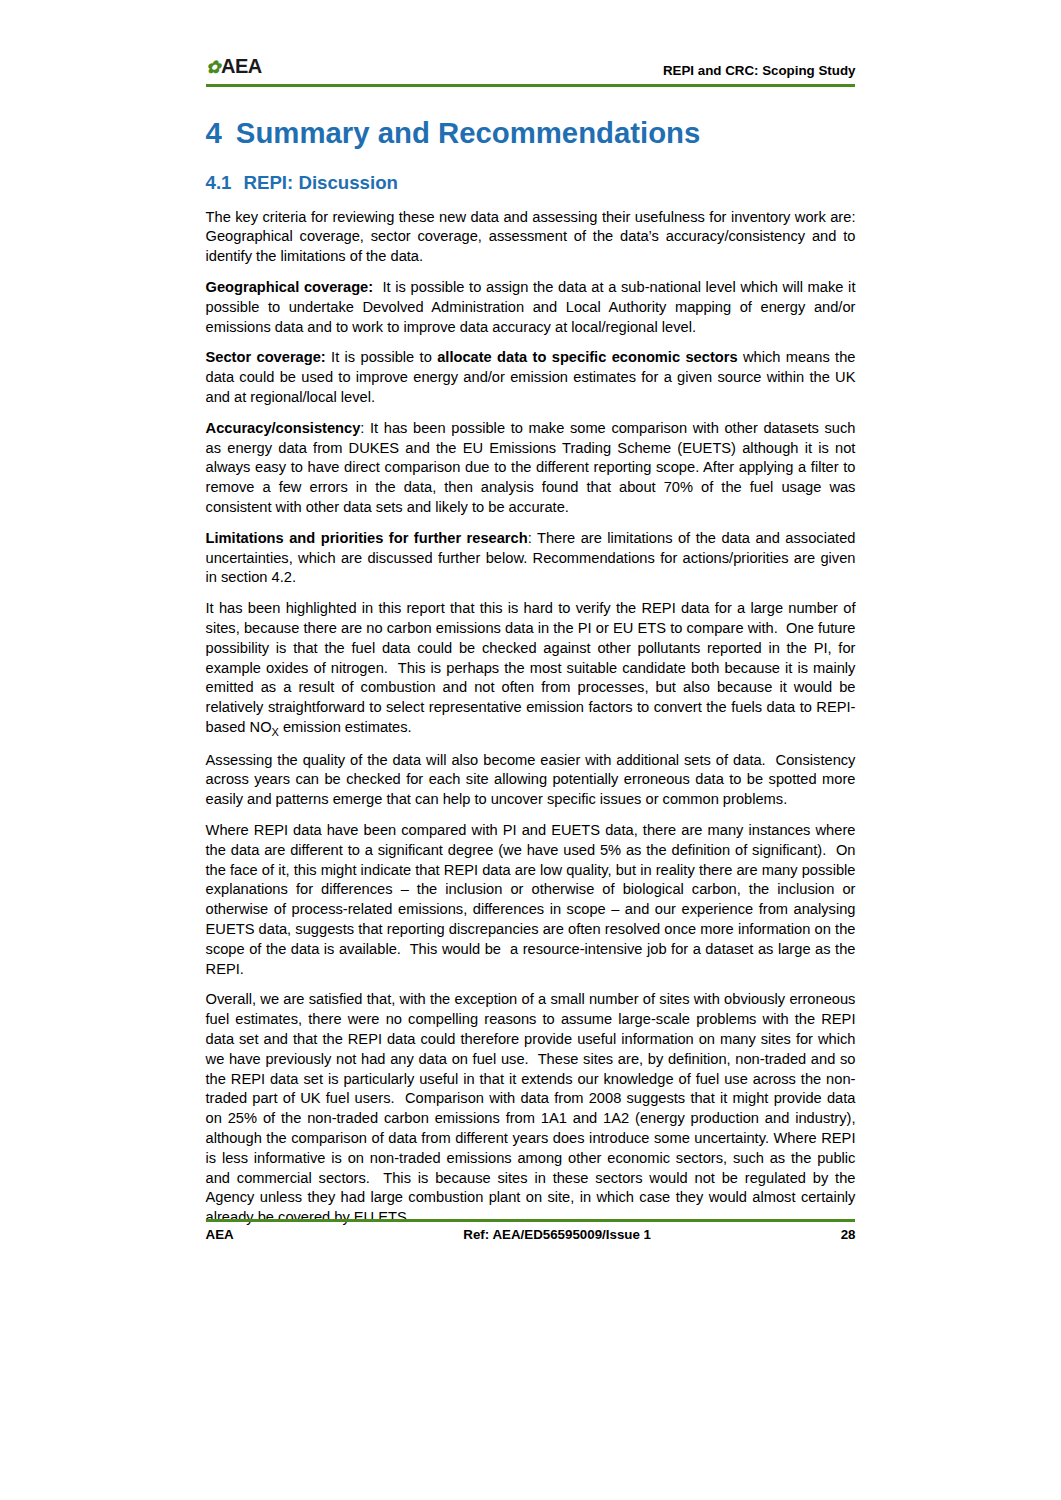✿AEA
REPI and CRC: Scoping Study
4 Summary and Recommendations
4.1 REPI: Discussion
The key criteria for reviewing these new data and assessing their usefulness for inventory work are: Geographical coverage, sector coverage, assessment of the data’s accuracy/consistency and to identify the limitations of the data.
Geographical coverage: It is possible to assign the data at a sub-national level which will make it possible to undertake Devolved Administration and Local Authority mapping of energy and/or emissions data and to work to improve data accuracy at local/regional level.
Sector coverage: It is possible to allocate data to specific economic sectors which means the data could be used to improve energy and/or emission estimates for a given source within the UK and at regional/local level.
Accuracy/consistency: It has been possible to make some comparison with other datasets such as energy data from DUKES and the EU Emissions Trading Scheme (EUETS) although it is not always easy to have direct comparison due to the different reporting scope. After applying a filter to remove a few errors in the data, then analysis found that about 70% of the fuel usage was consistent with other data sets and likely to be accurate.
Limitations and priorities for further research: There are limitations of the data and associated uncertainties, which are discussed further below. Recommendations for actions/priorities are given in section 4.2.
It has been highlighted in this report that this is hard to verify the REPI data for a large number of sites, because there are no carbon emissions data in the PI or EU ETS to compare with. One future possibility is that the fuel data could be checked against other pollutants reported in the PI, for example oxides of nitrogen. This is perhaps the most suitable candidate both because it is mainly emitted as a result of combustion and not often from processes, but also because it would be relatively straightforward to select representative emission factors to convert the fuels data to REPI-based NOX emission estimates.
Assessing the quality of the data will also become easier with additional sets of data. Consistency across years can be checked for each site allowing potentially erroneous data to be spotted more easily and patterns emerge that can help to uncover specific issues or common problems.
Where REPI data have been compared with PI and EUETS data, there are many instances where the data are different to a significant degree (we have used 5% as the definition of significant). On the face of it, this might indicate that REPI data are low quality, but in reality there are many possible explanations for differences – the inclusion or otherwise of biological carbon, the inclusion or otherwise of process-related emissions, differences in scope – and our experience from analysing EUETS data, suggests that reporting discrepancies are often resolved once more information on the scope of the data is available. This would be a resource-intensive job for a dataset as large as the REPI.
Overall, we are satisfied that, with the exception of a small number of sites with obviously erroneous fuel estimates, there were no compelling reasons to assume large-scale problems with the REPI data set and that the REPI data could therefore provide useful information on many sites for which we have previously not had any data on fuel use. These sites are, by definition, non-traded and so the REPI data set is particularly useful in that it extends our knowledge of fuel use across the non-traded part of UK fuel users. Comparison with data from 2008 suggests that it might provide data on 25% of the non-traded carbon emissions from 1A1 and 1A2 (energy production and industry), although the comparison of data from different years does introduce some uncertainty. Where REPI is less informative is on non-traded emissions among other economic sectors, such as the public and commercial sectors. This is because sites in these sectors would not be regulated by the Agency unless they had large combustion plant on site, in which case they would almost certainly already be covered by EU ETS.
AEA
Ref: AEA/ED56595009/Issue 1
28